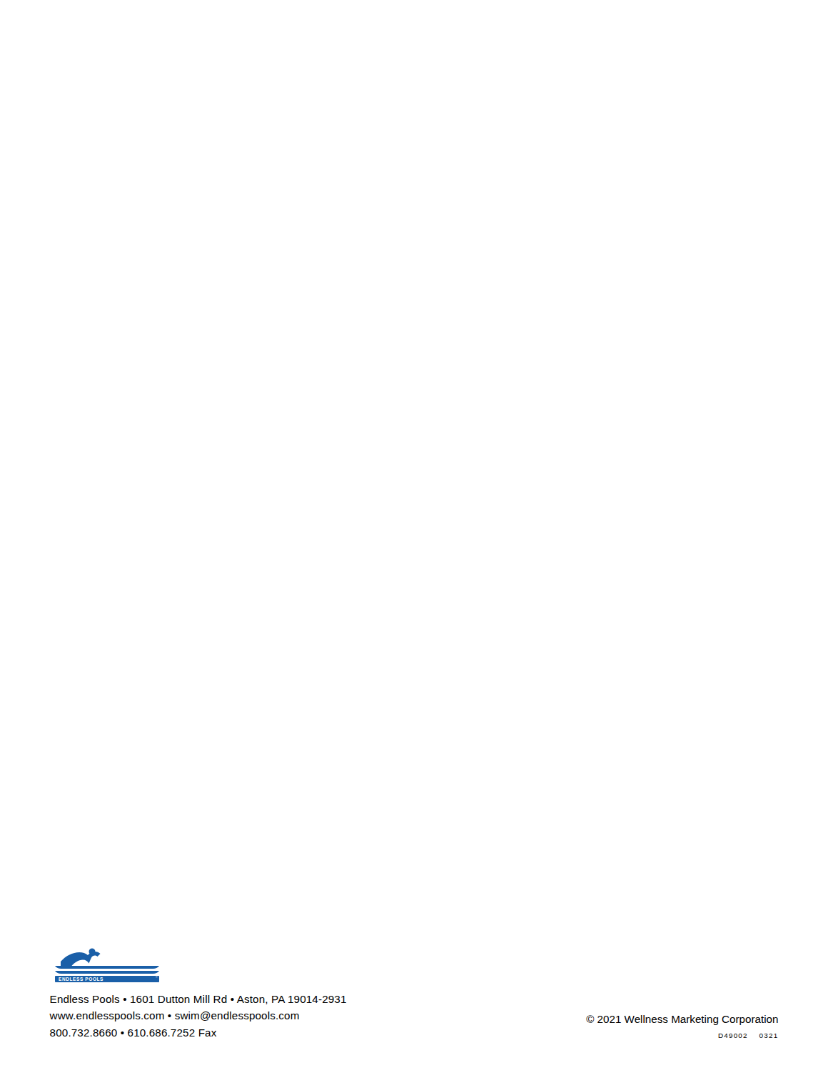Endless Pools ENDLESS POOLS ®
Endless Pools • 1601 Dutton Mill Rd • Aston, PA 19014-2931
www.endlesspools.com • swim@endlesspools.com
800.732.8660 • 610.686.7252 Fax
© 2021 Wellness Marketing Corporation
D49002 0321